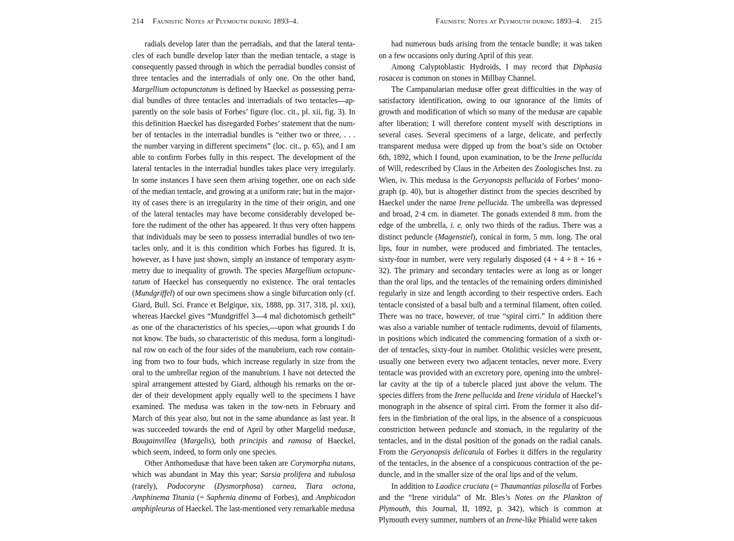214 Faunistic Notes at Plymouth during 1893–4.
radials develop later than the perradials, and that the lateral tentacles of each bundle develop later than the median tentacle, a stage is consequently passed through in which the perradial bundles consist of three tentacles and the interradials of only one. On the other hand, Margellium octopunctatum is defined by Haeckel as possessing perradial bundles of three tentacles and interradials of two tentacles—apparently on the sole basis of Forbes’ figure (loc. cit., pl. xii, fig. 3). In this definition Haeckel has disregarded Forbes’ statement that the number of tentacles in the interradial bundles is “either two or three, . . . the number varying in different specimens” (loc. cit., p. 65), and I am able to confirm Forbes fully in this respect. The development of the lateral tentacles in the interradial bundles takes place very irregularly. In some instances I have seen them arising together, one on each side of the median tentacle, and growing at a uniform rate; but in the majority of cases there is an irregularity in the time of their origin, and one of the lateral tentacles may have become considerably developed before the rudiment of the other has appeared. It thus very often happens that individuals may be seen to possess interradial bundles of two tentacles only, and it is this condition which Forbes has figured. It is, however, as I have just shown, simply an instance of temporary asymmetry due to inequality of growth. The species Margellium octopunctatum of Haeckel has consequently no existence. The oral tentacles (Mundgriffel) of our own specimens show a single bifurcation only (cf. Giard, Bull. Sci. France et Belgique, xix, 1888, pp. 317, 318, pl. xxi), whereas Haeckel gives “Mundgriffel 3—4 mal dichotomisch getheilt” as one of the characteristics of his species,—upon what grounds I do not know. The buds, so characteristic of this medusa, form a longitudinal row on each of the four sides of the manubrium, each row containing from two to four buds, which increase regularly in size from the oral to the umbrellar region of the manubrium. I have not detected the spiral arrangement attested by Giard, although his remarks on the order of their development apply equally well to the specimens I have examined. The medusa was taken in the tow-nets in February and March of this year also, but not in the same abundance as last year. It was succeeded towards the end of April by other Margelid medusæ, Bougainvillea (Margelis), both principis and ramosa of Haeckel, which seem, indeed, to form only one species.
Other Anthomedusæ that have been taken are Corymorpha nutans, which was abundant in May this year; Sarsia prolifera and tubulosa (rarely), Podocoryne (Dysmorphosa) carnea, Tiara octona, Amphinema Titania (= Saphenia dinema of Forbes), and Amphicodon amphipleurus of Haeckel. The last-mentioned very remarkable medusa
Faunistic Notes at Plymouth during 1893–4. 215
had numerous buds arising from the tentacle bundle; it was taken on a few occasions only during April of this year.
Among Calyptoblastic Hydroids, I may record that Diphasia rosacea is common on stones in Millbay Channel.
The Campanularian medusæ offer great difficulties in the way of satisfactory identification, owing to our ignorance of the limits of growth and modification of which so many of the medusæ are capable after liberation; I will therefore content myself with descriptions in several cases. Several specimens of a large, delicate, and perfectly transparent medusa were dipped up from the boat’s side on October 6th, 1892, which I found, upon examination, to be the Irene pellucida of Will, redescribed by Claus in the Arbeiten des Zoologisches Inst. zu Wien, iv. This medusa is the Geryonopsis pellucida of Forbes’ monograph (p. 40), but is altogether distinct from the species described by Haeckel under the name Irene pellucida. The umbrella was depressed and broad, 2·4 cm. in diameter. The gonads extended 8 mm. from the edge of the umbrella, i. e. only two thirds of the radius. There was a distinct peduncle (Magenstiel), conical in form, 5 mm. long. The oral lips, four in number, were produced and fimbriated. The tentacles, sixty-four in number, were very regularly disposed (4 + 4 + 8 + 16 + 32). The primary and secondary tentacles were as long as or longer than the oral lips, and the tentacles of the remaining orders diminished regularly in size and length according to their respective orders. Each tentacle consisted of a basal bulb and a terminal filament, often coiled. There was no trace, however, of true “spiral cirri.” In addition there was also a variable number of tentacle rudiments, devoid of filaments, in positions which indicated the commencing formation of a sixth order of tentacles, sixty-four in number. Otolithic vesicles were present, usually one between every two adjacent tentacles, never more. Every tentacle was provided with an excretory pore, opening into the umbrellar cavity at the tip of a tubercle placed just above the velum. The species differs from the Irene pellucida and Irene viridula of Haeckel’s monograph in the absence of spiral cirri. From the former it also differs in the fimbriation of the oral lips, in the absence of a conspicuous constriction between peduncle and stomach, in the regularity of the tentacles, and in the distal position of the gonads on the radial canals. From the Geryonopsis delicatula of Forbes it differs in the regularity of the tentacles, in the absence of a conspicuous contraction of the peduncle, and in the smaller size of the oral lips and of the velum.
In addition to Laodice cruciata (= Thaumantias pilosella of Forbes and the “Irene viridula” of Mr. Bles’s Notes on the Plankton of Plymouth, this Journal, II, 1892, p. 342), which is common at Plymouth every summer, numbers of an Irene-like Phialid were taken